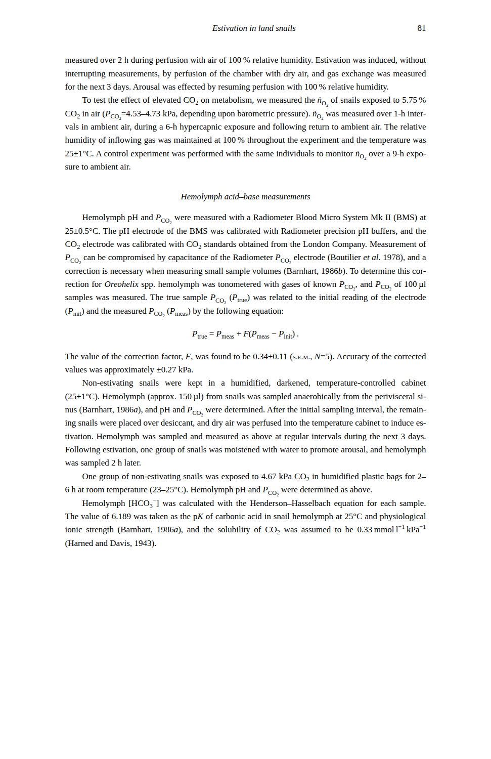Estivation in land snails 81
measured over 2 h during perfusion with air of 100 % relative humidity. Estivation was induced, without interrupting measurements, by perfusion of the chamber with dry air, and gas exchange was measured for the next 3 days. Arousal was effected by resuming perfusion with 100 % relative humidity.
To test the effect of elevated CO2 on metabolism, we measured the ṅO2 of snails exposed to 5.75 % CO2 in air (PCO2=4.53–4.73 kPa, depending upon barometric pressure). ṅO2 was measured over 1-h intervals in ambient air, during a 6-h hypercapnic exposure and following return to ambient air. The relative humidity of inflowing gas was maintained at 100 % throughout the experiment and the temperature was 25±1°C. A control experiment was performed with the same individuals to monitor ṅO2 over a 9-h exposure to ambient air.
Hemolymph acid–base measurements
Hemolymph pH and PCO2 were measured with a Radiometer Blood Micro System Mk II (BMS) at 25±0.5°C. The pH electrode of the BMS was calibrated with Radiometer precision pH buffers, and the CO2 electrode was calibrated with CO2 standards obtained from the London Company. Measurement of PCO2 can be compromised by capacitance of the Radiometer PCO2 electrode (Boutilier et al. 1978), and a correction is necessary when measuring small sample volumes (Barnhart, 1986b). To determine this correction for Oreohelix spp. hemolymph was tonometered with gases of known PCO2, and PCO2 of 100 µl samples was measured. The true sample PCO2 (Ptrue) was related to the initial reading of the electrode (Pinit) and the measured PCO2 (Pmeas) by the following equation:
Ptrue = Pmeas + F(Pmeas − Pinit) .
The value of the correction factor, F, was found to be 0.34±0.11 (s.e.m., N=5). Accuracy of the corrected values was approximately ±0.27 kPa.
Non-estivating snails were kept in a humidified, darkened, temperature-controlled cabinet (25±1°C). Hemolymph (approx. 150 µl) from snails was sampled anaerobically from the perivisceral sinus (Barnhart, 1986a), and pH and PCO2 were determined. After the initial sampling interval, the remaining snails were placed over desiccant, and dry air was perfused into the temperature cabinet to induce estivation. Hemolymph was sampled and measured as above at regular intervals during the next 3 days. Following estivation, one group of snails was moistened with water to promote arousal, and hemolymph was sampled 2 h later.
One group of non-estivating snails was exposed to 4.67 kPa CO2 in humidified plastic bags for 2–6 h at room temperature (23–25°C). Hemolymph pH and PCO2 were determined as above.
Hemolymph [HCO3−] was calculated with the Henderson–Hasselbach equation for each sample. The value of 6.189 was taken as the pK of carbonic acid in snail hemolymph at 25°C and physiological ionic strength (Barnhart, 1986a), and the solubility of CO2 was assumed to be 0.33 mmol l−1 kPa−1 (Harned and Davis, 1943).